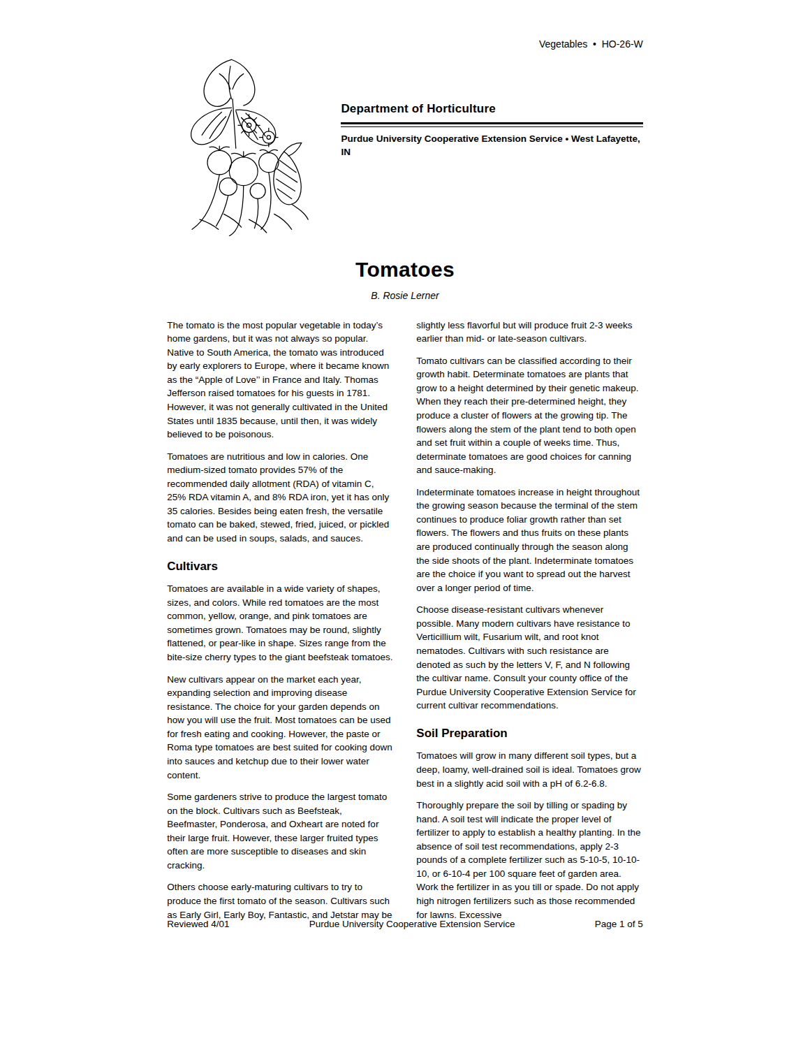Vegetables • HO-26-W
Department of Horticulture
Purdue University Cooperative Extension Service • West Lafayette, IN
Tomatoes
B. Rosie Lerner
The tomato is the most popular vegetable in today’s home gardens, but it was not always so popular. Native to South America, the tomato was introduced by early explorers to Europe, where it became known as the “Apple of Love’’ in France and Italy. Thomas Jefferson raised tomatoes for his guests in 1781. However, it was not generally cultivated in the United States until 1835 because, until then, it was widely believed to be poisonous.
Tomatoes are nutritious and low in calories. One medium-sized tomato provides 57% of the recommended daily allotment (RDA) of vitamin C, 25% RDA vitamin A, and 8% RDA iron, yet it has only 35 calories. Besides being eaten fresh, the versatile tomato can be baked, stewed, fried, juiced, or pickled and can be used in soups, salads, and sauces.
Cultivars
Tomatoes are available in a wide variety of shapes, sizes, and colors. While red tomatoes are the most common, yellow, orange, and pink tomatoes are sometimes grown. Tomatoes may be round, slightly flattened, or pear-like in shape. Sizes range from the bite-size cherry types to the giant beefsteak tomatoes.
New cultivars appear on the market each year, expanding selection and improving disease resistance. The choice for your garden depends on how you will use the fruit. Most tomatoes can be used for fresh eating and cooking. However, the paste or Roma type tomatoes are best suited for cooking down into sauces and ketchup due to their lower water content.
Some gardeners strive to produce the largest tomato on the block. Cultivars such as Beefsteak, Beefmaster, Ponderosa, and Oxheart are noted for their large fruit. However, these larger fruited types often are more susceptible to diseases and skin cracking.
Others choose early-maturing cultivars to try to produce the first tomato of the season. Cultivars such as Early Girl, Early Boy, Fantastic, and Jetstar may be slightly less flavorful but will produce fruit 2-3 weeks earlier than mid- or late-season cultivars.
Tomato cultivars can be classified according to their growth habit. Determinate tomatoes are plants that grow to a height determined by their genetic makeup. When they reach their pre-determined height, they produce a cluster of flowers at the growing tip. The flowers along the stem of the plant tend to both open and set fruit within a couple of weeks time. Thus, determinate tomatoes are good choices for canning and sauce-making.
Indeterminate tomatoes increase in height throughout the growing season because the terminal of the stem continues to produce foliar growth rather than set flowers. The flowers and thus fruits on these plants are produced continually through the season along the side shoots of the plant. Indeterminate tomatoes are the choice if you want to spread out the harvest over a longer period of time.
Choose disease-resistant cultivars whenever possible. Many modern cultivars have resistance to Verticillium wilt, Fusarium wilt, and root knot nematodes. Cultivars with such resistance are denoted as such by the letters V, F, and N following the cultivar name. Consult your county office of the Purdue University Cooperative Extension Service for current cultivar recommendations.
Soil Preparation
Tomatoes will grow in many different soil types, but a deep, loamy, well-drained soil is ideal. Tomatoes grow best in a slightly acid soil with a pH of 6.2-6.8.
Thoroughly prepare the soil by tilling or spading by hand. A soil test will indicate the proper level of fertilizer to apply to establish a healthy planting. In the absence of soil test recommendations, apply 2-3 pounds of a complete fertilizer such as 5-10-5, 10-10-10, or 6-10-4 per 100 square feet of garden area. Work the fertilizer in as you till or spade. Do not apply high nitrogen fertilizers such as those recommended for lawns. Excessive
Reviewed 4/01
Purdue University Cooperative Extension Service
Page 1 of 5